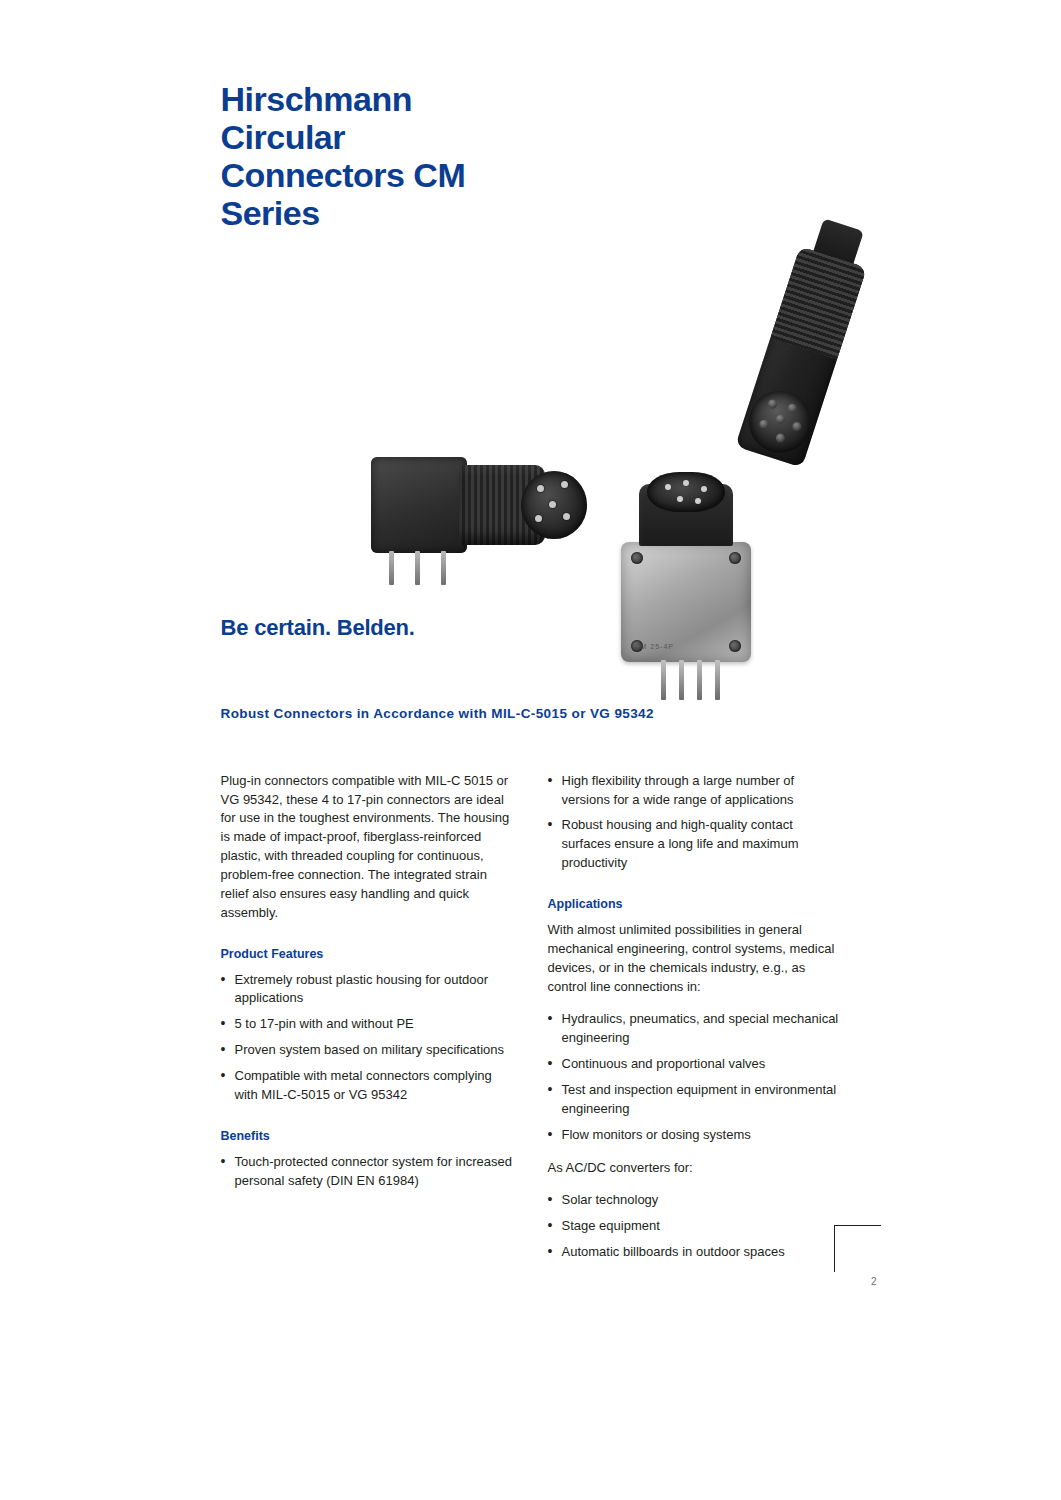Hirschmann
Circular
Connectors CM
Series
CM 25-4P
Be certain. Belden.
Robust Connectors in Accordance with MIL-C-5015 or VG 95342
Plug-in connectors compatible with MIL-C 5015 or VG 95342, these 4 to 17-pin connectors are ideal for use in the toughest environments. The housing is made of impact-proof, fiberglass-reinforced plastic, with threaded coupling for continuous, problem-free connection. The integrated strain relief also ensures easy handling and quick assembly.
Product Features
Extremely robust plastic housing for outdoor applications
5 to 17-pin with and without PE
Proven system based on military specifications
Compatible with metal connectors complying with MIL-C-5015 or VG 95342
Benefits
Touch-protected connector system for increased personal safety (DIN EN 61984)
High flexibility through a large number of versions for a wide range of applications
Robust housing and high-quality contact surfaces ensure a long life and maximum productivity
Applications
With almost unlimited possibilities in general mechanical engineering, control systems, medical devices, or in the chemicals industry, e.g., as control line connections in:
Hydraulics, pneumatics, and special mechanical engineering
Continuous and proportional valves
Test and inspection equipment in environmental engineering
Flow monitors or dosing systems
As AC/DC converters for:
Solar technology
Stage equipment
Automatic billboards in outdoor spaces
2